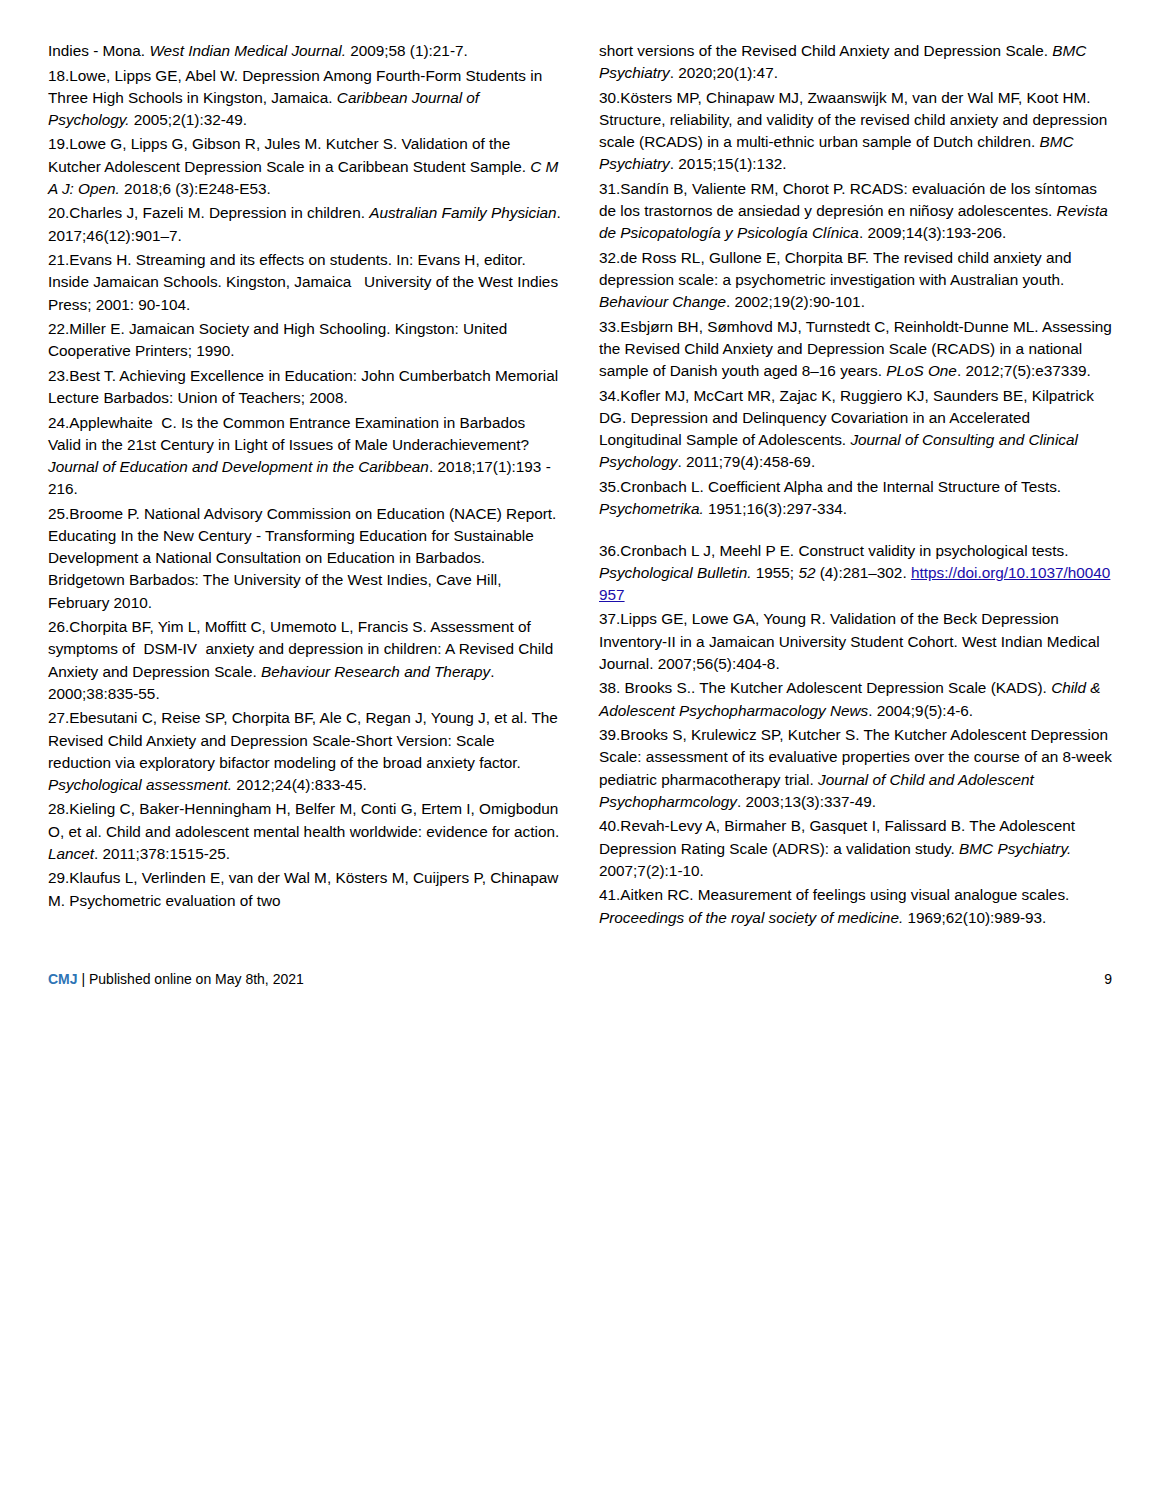Indies - Mona. West Indian Medical Journal. 2009;58 (1):21-7.
18.Lowe, Lipps GE, Abel W. Depression Among Fourth-Form Students in Three High Schools in Kingston, Jamaica. Caribbean Journal of Psychology. 2005;2(1):32-49.
19.Lowe G, Lipps G, Gibson R, Jules M. Kutcher S. Validation of the Kutcher Adolescent Depression Scale in a Caribbean Student Sample. C M A J: Open. 2018;6 (3):E248-E53.
20.Charles J, Fazeli M. Depression in children. Australian Family Physician. 2017;46(12):901–7.
21.Evans H. Streaming and its effects on students. In: Evans H, editor. Inside Jamaican Schools. Kingston, Jamaica University of the West Indies Press; 2001: 90-104.
22.Miller E. Jamaican Society and High Schooling. Kingston: United Cooperative Printers; 1990.
23.Best T. Achieving Excellence in Education: John Cumberbatch Memorial Lecture Barbados: Union of Teachers; 2008.
24.Applewhaite C. Is the Common Entrance Examination in Barbados Valid in the 21st Century in Light of Issues of Male Underachievement? Journal of Education and Development in the Caribbean. 2018;17(1):193 - 216.
25.Broome P. National Advisory Commission on Education (NACE) Report. Educating In the New Century - Transforming Education for Sustainable Development a National Consultation on Education in Barbados. Bridgetown Barbados: The University of the West Indies, Cave Hill, February 2010.
26.Chorpita BF, Yim L, Moffitt C, Umemoto L, Francis S. Assessment of symptoms of DSM-IV anxiety and depression in children: A Revised Child Anxiety and Depression Scale. Behaviour Research and Therapy. 2000;38:835-55.
27.Ebesutani C, Reise SP, Chorpita BF, Ale C, Regan J, Young J, et al. The Revised Child Anxiety and Depression Scale-Short Version: Scale reduction via exploratory bifactor modeling of the broad anxiety factor. Psychological assessment. 2012;24(4):833-45.
28.Kieling C, Baker-Henningham H, Belfer M, Conti G, Ertem I, Omigbodun O, et al. Child and adolescent mental health worldwide: evidence for action. Lancet. 2011;378:1515-25.
29.Klaufus L, Verlinden E, van der Wal M, Kösters M, Cuijpers P, Chinapaw M. Psychometric evaluation of two
short versions of the Revised Child Anxiety and Depression Scale. BMC Psychiatry. 2020;20(1):47.
30.Kösters MP, Chinapaw MJ, Zwaanswijk M, van der Wal MF, Koot HM. Structure, reliability, and validity of the revised child anxiety and depression scale (RCADS) in a multi-ethnic urban sample of Dutch children. BMC Psychiatry. 2015;15(1):132.
31.Sandín B, Valiente RM, Chorot P. RCADS: evaluación de los síntomas de los trastornos de ansiedad y depresión en niñosy adolescentes. Revista de Psicopatología y Psicología Clínica. 2009;14(3):193-206.
32.de Ross RL, Gullone E, Chorpita BF. The revised child anxiety and depression scale: a psychometric investigation with Australian youth. Behaviour Change. 2002;19(2):90-101.
33.Esbjørn BH, Sømhovd MJ, Turnstedt C, Reinholdt-Dunne ML. Assessing the Revised Child Anxiety and Depression Scale (RCADS) in a national sample of Danish youth aged 8–16 years. PLoS One. 2012;7(5):e37339.
34.Kofler MJ, McCart MR, Zajac K, Ruggiero KJ, Saunders BE, Kilpatrick DG. Depression and Delinquency Covariation in an Accelerated Longitudinal Sample of Adolescents. Journal of Consulting and Clinical Psychology. 2011;79(4):458-69.
35.Cronbach L. Coefficient Alpha and the Internal Structure of Tests. Psychometrika. 1951;16(3):297-334.
36.Cronbach L J, Meehl P E. Construct validity in psychological tests. Psychological Bulletin. 1955; 52 (4):281–302. https://doi.org/10.1037/h0040957
37.Lipps GE, Lowe GA, Young R. Validation of the Beck Depression Inventory-II in a Jamaican University Student Cohort. West Indian Medical Journal. 2007;56(5):404-8.
38. Brooks S.. The Kutcher Adolescent Depression Scale (KADS). Child & Adolescent Psychopharmacology News. 2004;9(5):4-6.
39.Brooks S, Krulewicz SP, Kutcher S. The Kutcher Adolescent Depression Scale: assessment of its evaluative properties over the course of an 8-week pediatric pharmacotherapy trial. Journal of Child and Adolescent Psychopharmcology. 2003;13(3):337-49.
40.Revah-Levy A, Birmaher B, Gasquet I, Falissard B. The Adolescent Depression Rating Scale (ADRS): a validation study. BMC Psychiatry. 2007;7(2):1-10.
41.Aitken RC. Measurement of feelings using visual analogue scales. Proceedings of the royal society of medicine. 1969;62(10):989-93.
CMJ | Published online on May 8th, 2021 9